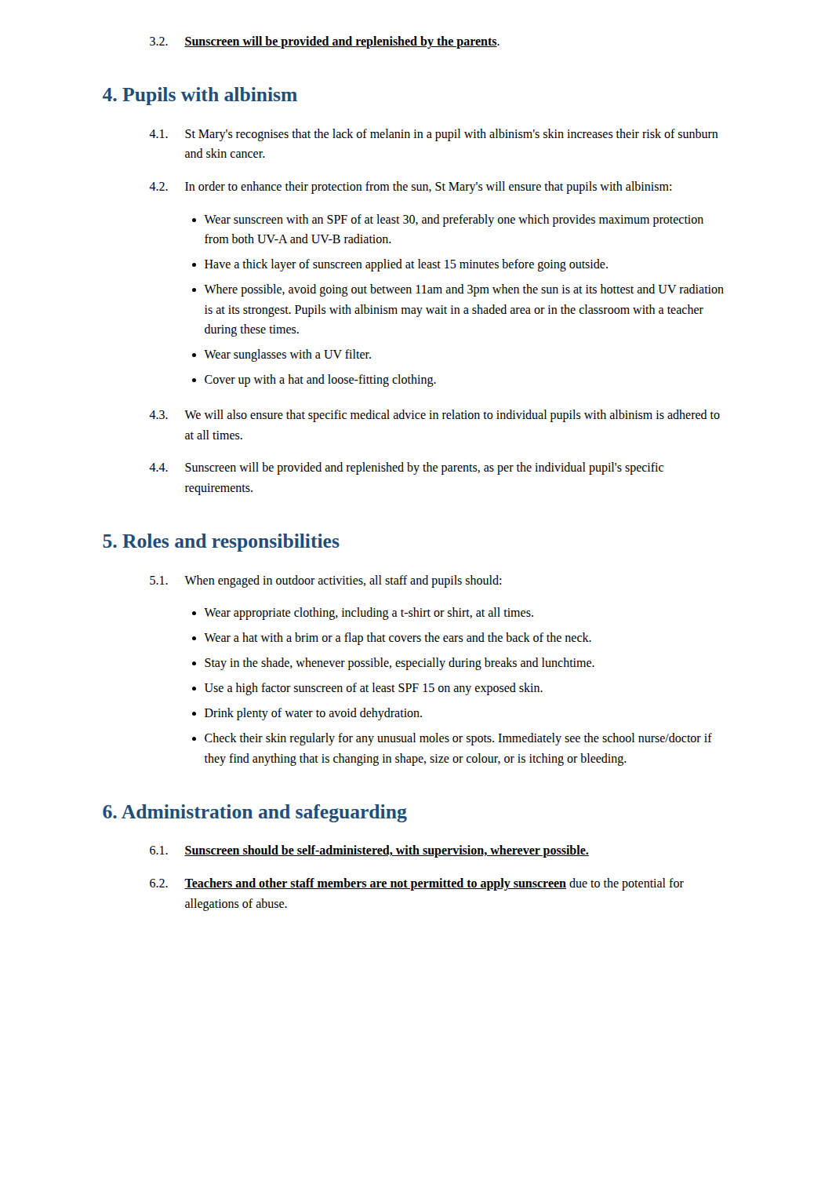3.2. Sunscreen will be provided and replenished by the parents.
4. Pupils with albinism
4.1. St Mary's recognises that the lack of melanin in a pupil with albinism's skin increases their risk of sunburn and skin cancer.
4.2. In order to enhance their protection from the sun, St Mary's will ensure that pupils with albinism:
Wear sunscreen with an SPF of at least 30, and preferably one which provides maximum protection from both UV-A and UV-B radiation.
Have a thick layer of sunscreen applied at least 15 minutes before going outside.
Where possible, avoid going out between 11am and 3pm when the sun is at its hottest and UV radiation is at its strongest. Pupils with albinism may wait in a shaded area or in the classroom with a teacher during these times.
Wear sunglasses with a UV filter.
Cover up with a hat and loose-fitting clothing.
4.3. We will also ensure that specific medical advice in relation to individual pupils with albinism is adhered to at all times.
4.4. Sunscreen will be provided and replenished by the parents, as per the individual pupil's specific requirements.
5. Roles and responsibilities
5.1. When engaged in outdoor activities, all staff and pupils should:
Wear appropriate clothing, including a t-shirt or shirt, at all times.
Wear a hat with a brim or a flap that covers the ears and the back of the neck.
Stay in the shade, whenever possible, especially during breaks and lunchtime.
Use a high factor sunscreen of at least SPF 15 on any exposed skin.
Drink plenty of water to avoid dehydration.
Check their skin regularly for any unusual moles or spots. Immediately see the school nurse/doctor if they find anything that is changing in shape, size or colour, or is itching or bleeding.
6. Administration and safeguarding
6.1. Sunscreen should be self-administered, with supervision, wherever possible.
6.2. Teachers and other staff members are not permitted to apply sunscreen due to the potential for allegations of abuse.